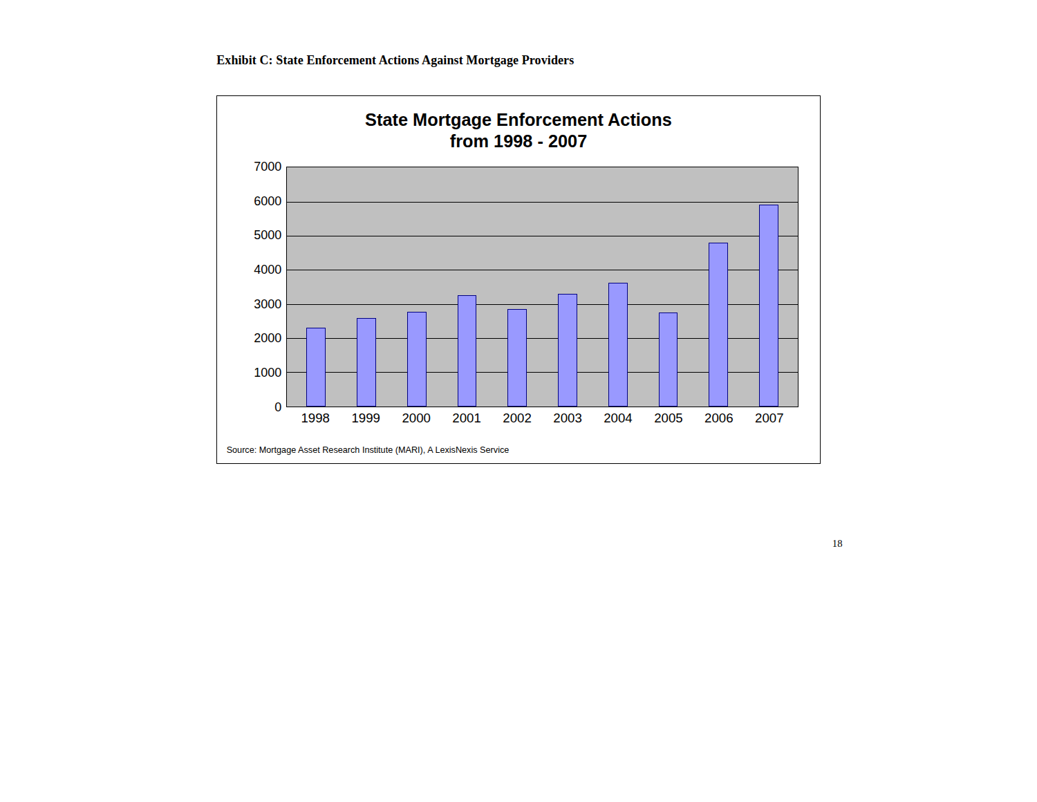Exhibit C: State Enforcement Actions Against Mortgage Providers
State Mortgage Enforcement Actions
from 1998 - 2007
7000
6000
5000
4000
3000
2000
1000
0
1998
1999
2000
2001
2002
2003
2004
2005
2006
2007
Source: Mortgage Asset Research Institute (MARI), A LexisNexis Service
18